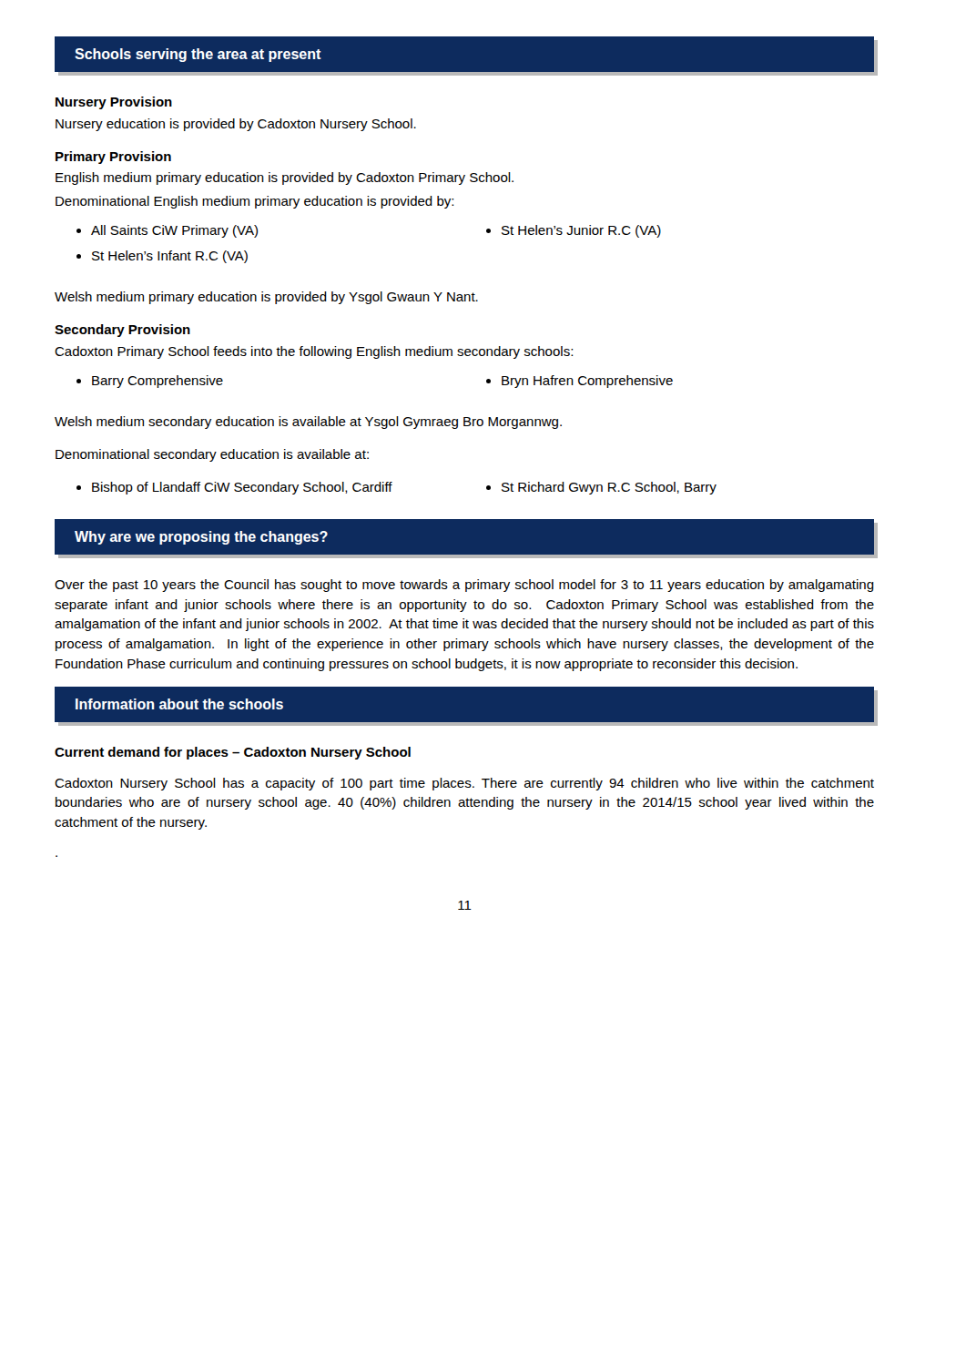Schools serving the area at present
Nursery Provision
Nursery education is provided by Cadoxton Nursery School.
Primary Provision
English medium primary education is provided by Cadoxton Primary School.
Denominational English medium primary education is provided by:
All Saints CiW Primary (VA)
St Helen’s Infant R.C (VA)
St Helen’s Junior R.C (VA)
Welsh medium primary education is provided by Ysgol Gwaun Y Nant.
Secondary Provision
Cadoxton Primary School feeds into the following English medium secondary schools:
Barry Comprehensive
Bryn Hafren Comprehensive
Welsh medium secondary education is available at Ysgol Gymraeg Bro Morgannwg.
Denominational secondary education is available at:
Bishop of Llandaff CiW Secondary School, Cardiff
St Richard Gwyn R.C School, Barry
Why are we proposing the changes?
Over the past 10 years the Council has sought to move towards a primary school model for 3 to 11 years education by amalgamating separate infant and junior schools where there is an opportunity to do so. Cadoxton Primary School was established from the amalgamation of the infant and junior schools in 2002. At that time it was decided that the nursery should not be included as part of this process of amalgamation. In light of the experience in other primary schools which have nursery classes, the development of the Foundation Phase curriculum and continuing pressures on school budgets, it is now appropriate to reconsider this decision.
Information about the schools
Current demand for places – Cadoxton Nursery School
Cadoxton Nursery School has a capacity of 100 part time places. There are currently 94 children who live within the catchment boundaries who are of nursery school age. 40 (40%) children attending the nursery in the 2014/15 school year lived within the catchment of the nursery.
.
11